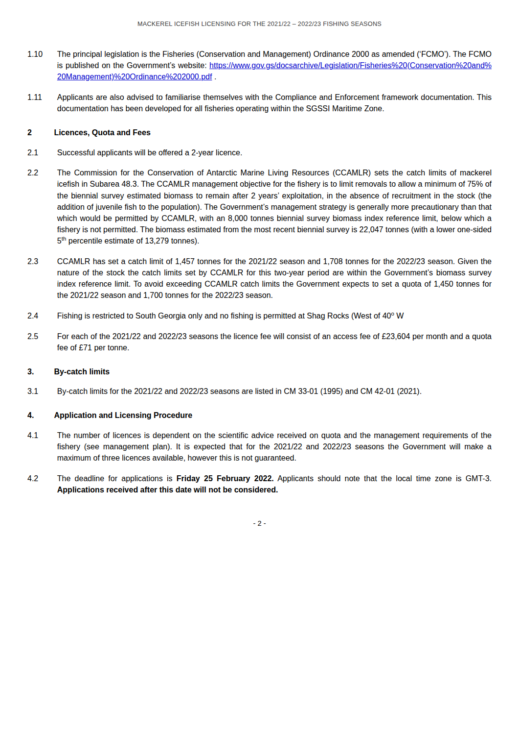MACKEREL ICEFISH LICENSING FOR THE 2021/22 – 2022/23 FISHING SEASONS
1.10
The principal legislation is the Fisheries (Conservation and Management) Ordinance 2000 as amended (‘FCMO’). The FCMO is published on the Government’s website: https://www.gov.gs/docsarchive/Legislation/Fisheries%20(Conservation%20and%20Management)%20Ordinance%202000.pdf .
1.11
Applicants are also advised to familiarise themselves with the Compliance and Enforcement framework documentation. This documentation has been developed for all fisheries operating within the SGSSI Maritime Zone.
2 Licences, Quota and Fees
2.1
Successful applicants will be offered a 2-year licence.
2.2
The Commission for the Conservation of Antarctic Marine Living Resources (CCAMLR) sets the catch limits of mackerel icefish in Subarea 48.3. The CCAMLR management objective for the fishery is to limit removals to allow a minimum of 75% of the biennial survey estimated biomass to remain after 2 years’ exploitation, in the absence of recruitment in the stock (the addition of juvenile fish to the population). The Government’s management strategy is generally more precautionary than that which would be permitted by CCAMLR, with an 8,000 tonnes biennial survey biomass index reference limit, below which a fishery is not permitted. The biomass estimated from the most recent biennial survey is 22,047 tonnes (with a lower one-sided 5th percentile estimate of 13,279 tonnes).
2.3
CCAMLR has set a catch limit of 1,457 tonnes for the 2021/22 season and 1,708 tonnes for the 2022/23 season. Given the nature of the stock the catch limits set by CCAMLR for this two-year period are within the Government’s biomass survey index reference limit. To avoid exceeding CCAMLR catch limits the Government expects to set a quota of 1,450 tonnes for the 2021/22 season and 1,700 tonnes for the 2022/23 season.
2.4
Fishing is restricted to South Georgia only and no fishing is permitted at Shag Rocks (West of 40o W
2.5
For each of the 2021/22 and 2022/23 seasons the licence fee will consist of an access fee of £23,604 per month and a quota fee of £71 per tonne.
3. By-catch limits
3.1
By-catch limits for the 2021/22 and 2022/23 seasons are listed in CM 33-01 (1995) and CM 42-01 (2021).
4. Application and Licensing Procedure
4.1
The number of licences is dependent on the scientific advice received on quota and the management requirements of the fishery (see management plan). It is expected that for the 2021/22 and 2022/23 seasons the Government will make a maximum of three licences available, however this is not guaranteed.
4.2
The deadline for applications is Friday 25 February 2022. Applicants should note that the local time zone is GMT-3. Applications received after this date will not be considered.
- 2 -